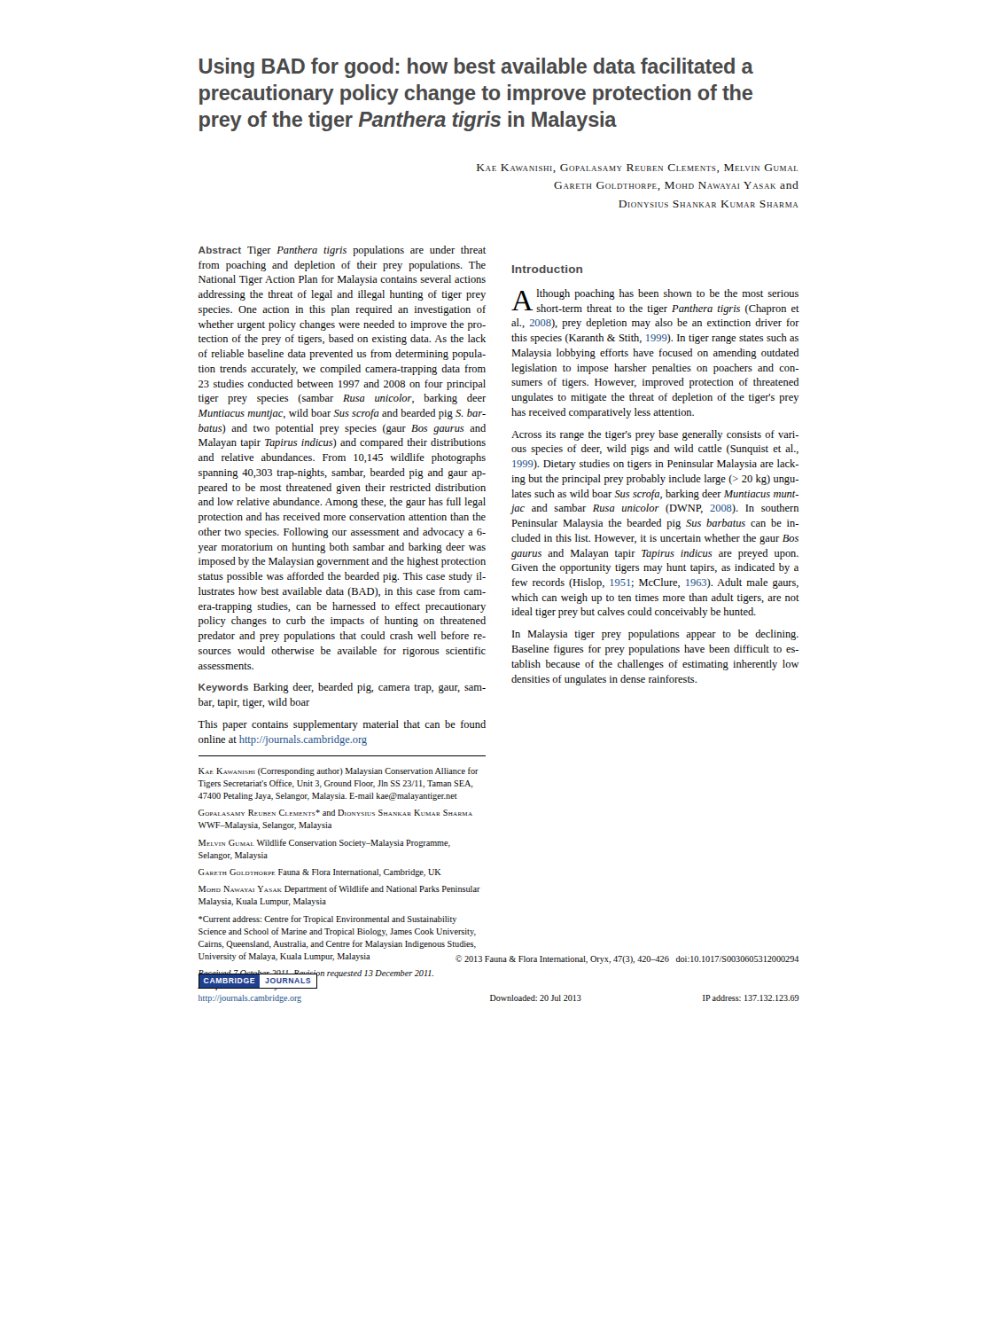Using BAD for good: how best available data facilitated a precautionary policy change to improve protection of the prey of the tiger Panthera tigris in Malaysia
Kae Kawanishi, Gopalasamy Reuben Clements, Melvin Gumal Gareth Goldthorpe, Mohd Nawayai Yasak and Dionysius Shankar Kumar Sharma
Abstract Tiger Panthera tigris populations are under threat from poaching and depletion of their prey populations. The National Tiger Action Plan for Malaysia contains several actions addressing the threat of legal and illegal hunting of tiger prey species. One action in this plan required an investigation of whether urgent policy changes were needed to improve the protection of the prey of tigers, based on existing data. As the lack of reliable baseline data prevented us from determining population trends accurately, we compiled camera-trapping data from 23 studies conducted between 1997 and 2008 on four principal tiger prey species (sambar Rusa unicolor, barking deer Muntiacus muntjac, wild boar Sus scrofa and bearded pig S. barbatus) and two potential prey species (gaur Bos gaurus and Malayan tapir Tapirus indicus) and compared their distributions and relative abundances. From 10,145 wildlife photographs spanning 40,303 trap-nights, sambar, bearded pig and gaur appeared to be most threatened given their restricted distribution and low relative abundance. Among these, the gaur has full legal protection and has received more conservation attention than the other two species. Following our assessment and advocacy a 6-year moratorium on hunting both sambar and barking deer was imposed by the Malaysian government and the highest protection status possible was afforded the bearded pig. This case study illustrates how best available data (BAD), in this case from camera-trapping studies, can be harnessed to effect precautionary policy changes to curb the impacts of hunting on threatened predator and prey populations that could crash well before resources would otherwise be available for rigorous scientific assessments.
Keywords Barking deer, bearded pig, camera trap, gaur, sambar, tapir, tiger, wild boar
This paper contains supplementary material that can be found online at http://journals.cambridge.org
Kae Kawanishi (Corresponding author) Malaysian Conservation Alliance for Tigers Secretariat's Office, Unit 3, Ground Floor, Jln SS 23/11, Taman SEA, 47400 Petaling Jaya, Selangor, Malaysia. E-mail kae@malayantiger.net
Gopalasamy Reuben Clements* and Dionysius Shankar Kumar Sharma WWF–Malaysia, Selangor, Malaysia
Melvin Gumal Wildlife Conservation Society–Malaysia Programme, Selangor, Malaysia
Gareth Goldthorpe Fauna & Flora International, Cambridge, UK
Mohd Nawayai Yasak Department of Wildlife and National Parks Peninsular Malaysia, Kuala Lumpur, Malaysia
*Current address: Centre for Tropical Environmental and Sustainability Science and School of Marine and Tropical Biology, James Cook University, Cairns, Queensland, Australia, and Centre for Malaysian Indigenous Studies, University of Malaya, Kuala Lumpur, Malaysia
Received 7 October 2011. Revision requested 13 December 2011.
Accepted 23 February 2012.
Introduction
Although poaching has been shown to be the most serious short-term threat to the tiger Panthera tigris (Chapron et al., 2008), prey depletion may also be an extinction driver for this species (Karanth & Stith, 1999). In tiger range states such as Malaysia lobbying efforts have focused on amending outdated legislation to impose harsher penalties on poachers and consumers of tigers. However, improved protection of threatened ungulates to mitigate the threat of depletion of the tiger's prey has received comparatively less attention.
Across its range the tiger's prey base generally consists of various species of deer, wild pigs and wild cattle (Sunquist et al., 1999). Dietary studies on tigers in Peninsular Malaysia are lacking but the principal prey probably include large (> 20 kg) ungulates such as wild boar Sus scrofa, barking deer Muntiacus muntjac and sambar Rusa unicolor (DWNP, 2008). In southern Peninsular Malaysia the bearded pig Sus barbatus can be included in this list. However, it is uncertain whether the gaur Bos gaurus and Malayan tapir Tapirus indicus are preyed upon. Given the opportunity tigers may hunt tapirs, as indicated by a few records (Hislop, 1951; McClure, 1963). Adult male gaurs, which can weigh up to ten times more than adult tigers, are not ideal tiger prey but calves could conceivably be hunted.
In Malaysia tiger prey populations appear to be declining. Baseline figures for prey populations have been difficult to establish because of the challenges of estimating inherently low densities of ungulates in dense rainforests.
© 2013 Fauna & Flora International, Oryx, 47(3), 420–426 doi:10.1017/S0030605312000294
CAMBRIDGE JOURNALS
http://journals.cambridge.org
Downloaded: 20 Jul 2013
IP address: 137.132.123.69